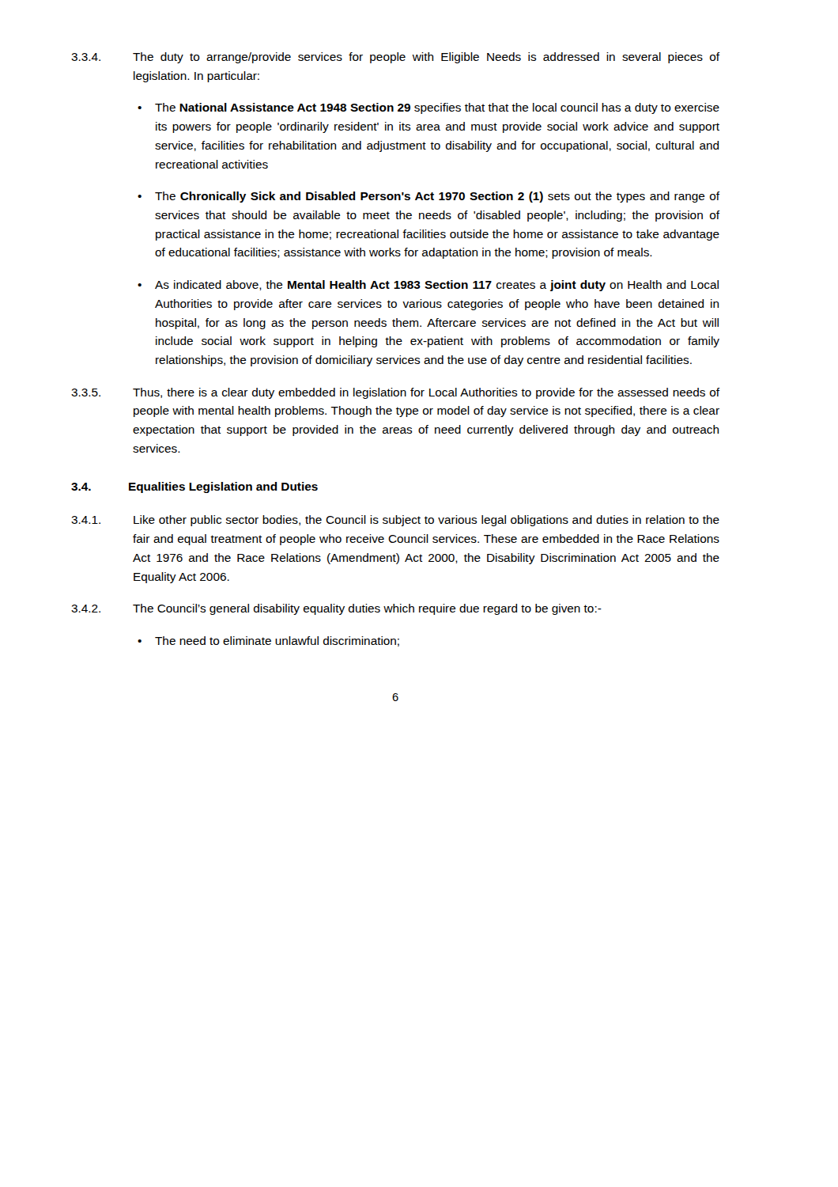3.3.4.
The duty to arrange/provide services for people with Eligible Needs is addressed in several pieces of legislation. In particular:
The National Assistance Act 1948 Section 29 specifies that that the local council has a duty to exercise its powers for people 'ordinarily resident' in its area and must provide social work advice and support service, facilities for rehabilitation and adjustment to disability and for occupational, social, cultural and recreational activities
The Chronically Sick and Disabled Person's Act 1970 Section 2 (1) sets out the types and range of services that should be available to meet the needs of 'disabled people', including; the provision of practical assistance in the home; recreational facilities outside the home or assistance to take advantage of educational facilities; assistance with works for adaptation in the home; provision of meals.
As indicated above, the Mental Health Act 1983 Section 117 creates a joint duty on Health and Local Authorities to provide after care services to various categories of people who have been detained in hospital, for as long as the person needs them. Aftercare services are not defined in the Act but will include social work support in helping the ex-patient with problems of accommodation or family relationships, the provision of domiciliary services and the use of day centre and residential facilities.
3.3.5.
Thus, there is a clear duty embedded in legislation for Local Authorities to provide for the assessed needs of people with mental health problems. Though the type or model of day service is not specified, there is a clear expectation that support be provided in the areas of need currently delivered through day and outreach services.
3.4. Equalities Legislation and Duties
3.4.1.
Like other public sector bodies, the Council is subject to various legal obligations and duties in relation to the fair and equal treatment of people who receive Council services. These are embedded in the Race Relations Act 1976 and the Race Relations (Amendment) Act 2000, the Disability Discrimination Act 2005 and the Equality Act 2006.
3.4.2.
The Council’s general disability equality duties which require due regard to be given to:-
The need to eliminate unlawful discrimination;
6